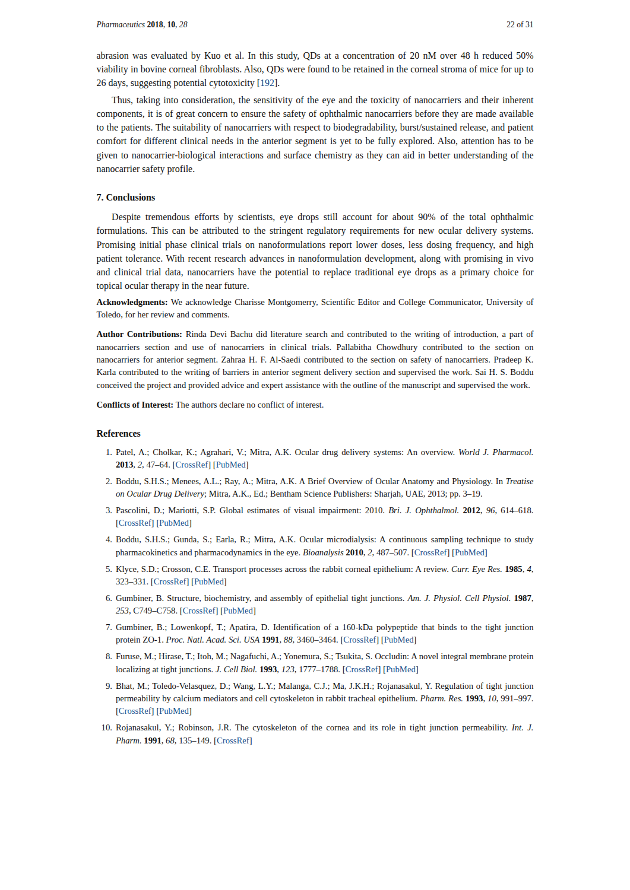Pharmaceutics 2018, 10, 28
22 of 31
abrasion was evaluated by Kuo et al. In this study, QDs at a concentration of 20 nM over 48 h reduced 50% viability in bovine corneal fibroblasts. Also, QDs were found to be retained in the corneal stroma of mice for up to 26 days, suggesting potential cytotoxicity [192].
Thus, taking into consideration, the sensitivity of the eye and the toxicity of nanocarriers and their inherent components, it is of great concern to ensure the safety of ophthalmic nanocarriers before they are made available to the patients. The suitability of nanocarriers with respect to biodegradability, burst/sustained release, and patient comfort for different clinical needs in the anterior segment is yet to be fully explored. Also, attention has to be given to nanocarrier-biological interactions and surface chemistry as they can aid in better understanding of the nanocarrier safety profile.
7. Conclusions
Despite tremendous efforts by scientists, eye drops still account for about 90% of the total ophthalmic formulations. This can be attributed to the stringent regulatory requirements for new ocular delivery systems. Promising initial phase clinical trials on nanoformulations report lower doses, less dosing frequency, and high patient tolerance. With recent research advances in nanoformulation development, along with promising in vivo and clinical trial data, nanocarriers have the potential to replace traditional eye drops as a primary choice for topical ocular therapy in the near future.
Acknowledgments: We acknowledge Charisse Montgomerry, Scientific Editor and College Communicator, University of Toledo, for her review and comments.
Author Contributions: Rinda Devi Bachu did literature search and contributed to the writing of introduction, a part of nanocarriers section and use of nanocarriers in clinical trials. Pallabitha Chowdhury contributed to the section on nanocarriers for anterior segment. Zahraa H. F. Al-Saedi contributed to the section on safety of nanocarriers. Pradeep K. Karla contributed to the writing of barriers in anterior segment delivery section and supervised the work. Sai H. S. Boddu conceived the project and provided advice and expert assistance with the outline of the manuscript and supervised the work.
Conflicts of Interest: The authors declare no conflict of interest.
References
Patel, A.; Cholkar, K.; Agrahari, V.; Mitra, A.K. Ocular drug delivery systems: An overview. World J. Pharmacol. 2013, 2, 47–64. [CrossRef] [PubMed]
Boddu, S.H.S.; Menees, A.L.; Ray, A.; Mitra, A.K. A Brief Overview of Ocular Anatomy and Physiology. In Treatise on Ocular Drug Delivery; Mitra, A.K., Ed.; Bentham Science Publishers: Sharjah, UAE, 2013; pp. 3–19.
Pascolini, D.; Mariotti, S.P. Global estimates of visual impairment: 2010. Bri. J. Ophthalmol. 2012, 96, 614–618. [CrossRef] [PubMed]
Boddu, S.H.S.; Gunda, S.; Earla, R.; Mitra, A.K. Ocular microdialysis: A continuous sampling technique to study pharmacokinetics and pharmacodynamics in the eye. Bioanalysis 2010, 2, 487–507. [CrossRef] [PubMed]
Klyce, S.D.; Crosson, C.E. Transport processes across the rabbit corneal epithelium: A review. Curr. Eye Res. 1985, 4, 323–331. [CrossRef] [PubMed]
Gumbiner, B. Structure, biochemistry, and assembly of epithelial tight junctions. Am. J. Physiol. Cell Physiol. 1987, 253, C749–C758. [CrossRef] [PubMed]
Gumbiner, B.; Lowenkopf, T.; Apatira, D. Identification of a 160-kDa polypeptide that binds to the tight junction protein ZO-1. Proc. Natl. Acad. Sci. USA 1991, 88, 3460–3464. [CrossRef] [PubMed]
Furuse, M.; Hirase, T.; Itoh, M.; Nagafuchi, A.; Yonemura, S.; Tsukita, S. Occludin: A novel integral membrane protein localizing at tight junctions. J. Cell Biol. 1993, 123, 1777–1788. [CrossRef] [PubMed]
Bhat, M.; Toledo-Velasquez, D.; Wang, L.Y.; Malanga, C.J.; Ma, J.K.H.; Rojanasakul, Y. Regulation of tight junction permeability by calcium mediators and cell cytoskeleton in rabbit tracheal epithelium. Pharm. Res. 1993, 10, 991–997. [CrossRef] [PubMed]
Rojanasakul, Y.; Robinson, J.R. The cytoskeleton of the cornea and its role in tight junction permeability. Int. J. Pharm. 1991, 68, 135–149. [CrossRef]